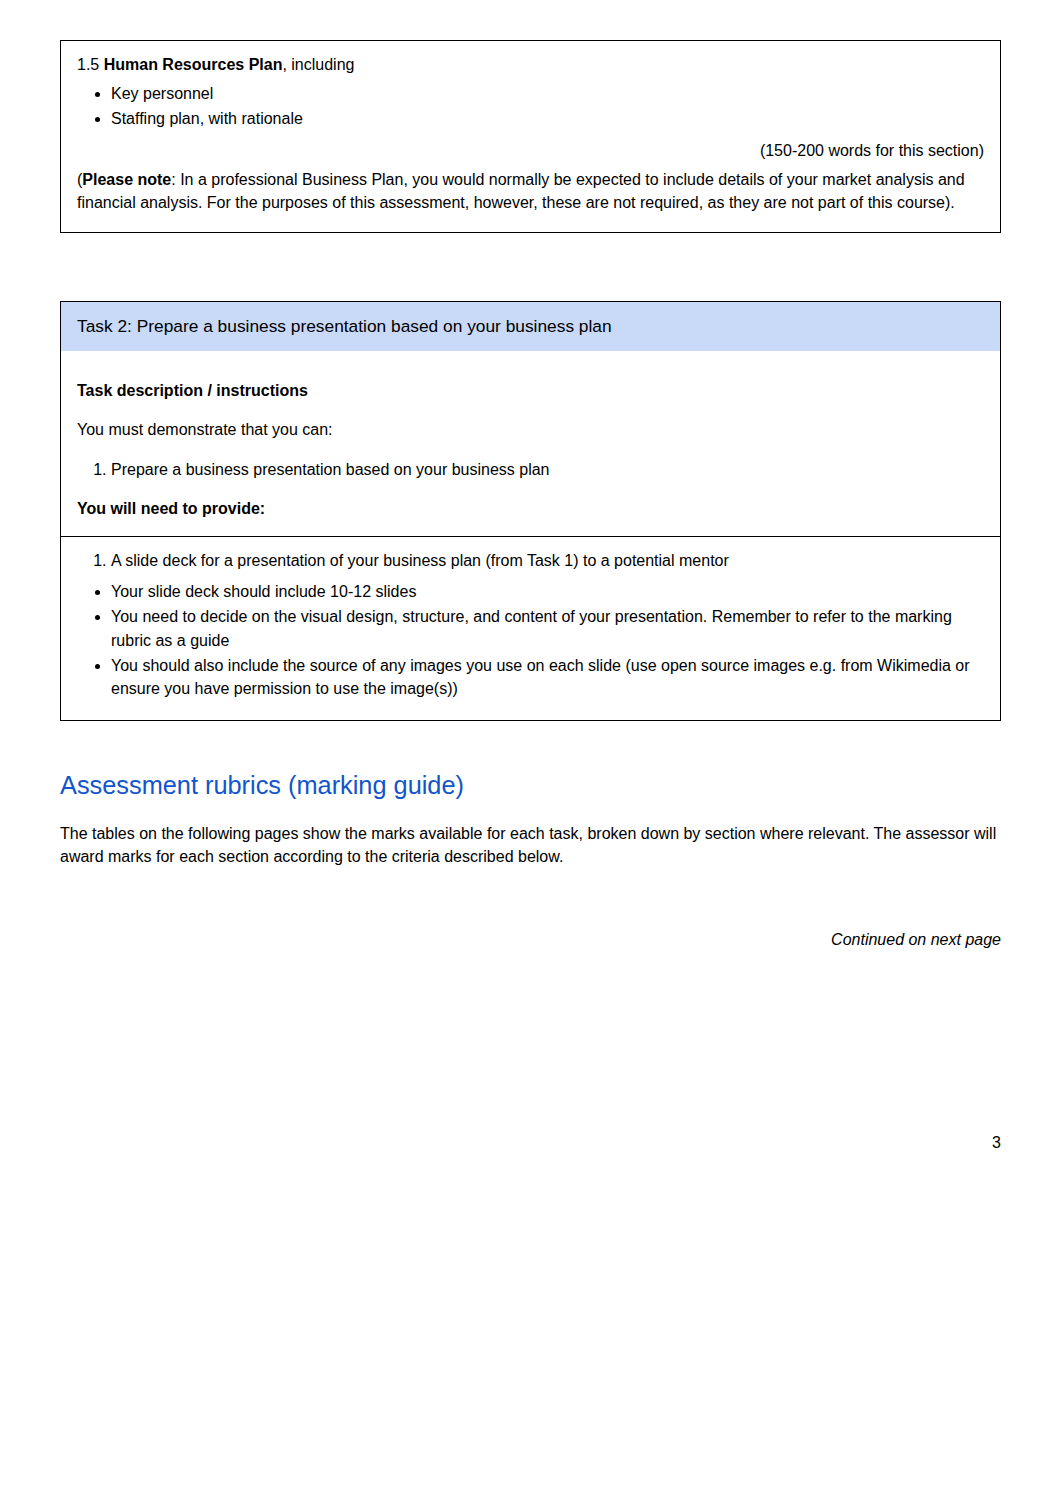1.5 Human Resources Plan, including
Key personnel
Staffing plan, with rationale
(150-200 words for this section)
(Please note: In a professional Business Plan, you would normally be expected to include details of your market analysis and financial analysis. For the purposes of this assessment, however, these are not required, as they are not part of this course).
Task 2: Prepare a business presentation based on your business plan
Task description / instructions
You must demonstrate that you can:
Prepare a business presentation based on your business plan
You will need to provide:
A slide deck for a presentation of your business plan (from Task 1) to a potential mentor
Your slide deck should include 10-12 slides
You need to decide on the visual design, structure, and content of your presentation. Remember to refer to the marking rubric as a guide
You should also include the source of any images you use on each slide (use open source images e.g. from Wikimedia or ensure you have permission to use the image(s))
Assessment rubrics (marking guide)
The tables on the following pages show the marks available for each task, broken down by section where relevant. The assessor will award marks for each section according to the criteria described below.
Continued on next page
3